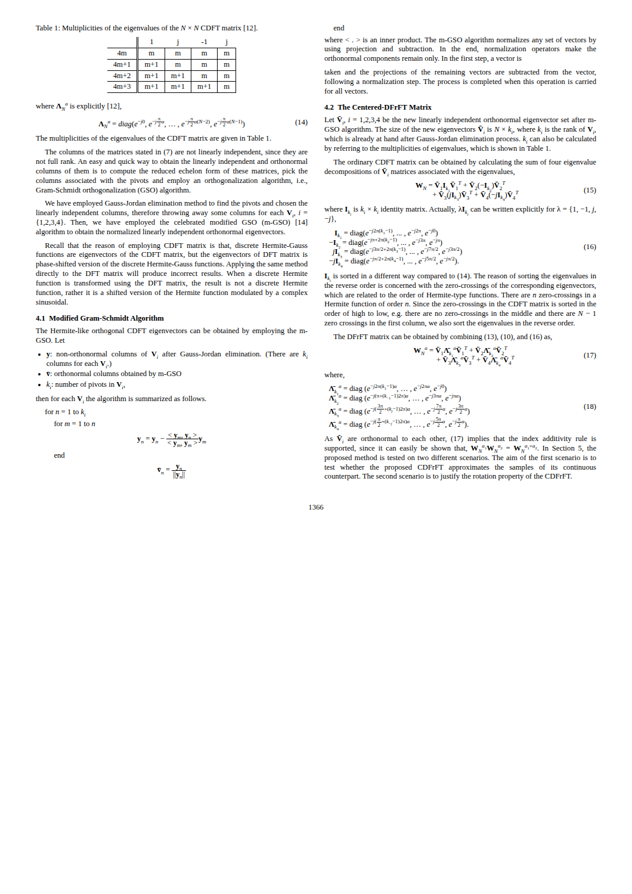Table 1: Multiplicities of the eigenvalues of the N × N CDFT matrix [12].
| | 1 | j | -1 | j |
| --- | --- | --- | --- | --- |
| 4m | m | m | m | m |
| 4m+1 | m+1 | m | m | m |
| 4m+2 | m+1 | m+1 | m | m |
| 4m+3 | m+1 | m+1 | m+1 | m |
where ΛNa is explicitly [12],
ΛNa = diag(e−j0, e−jπ 2 a, … , e−jπ 2 a(N−2), e−jπ 2 a(N−1))
(14)
The multiplicities of the eigenvalues of the CDFT matrix are given in Table 1.
The columns of the matrices stated in (7) are not linearly independent, since they are not full rank. An easy and quick way to obtain the linearly independent and orthonormal columns of them is to compute the reduced echelon form of these matrices, pick the columns associated with the pivots and employ an orthogonalization algorithm, i.e., Gram-Schmidt orthogonalization (GSO) algorithm.
We have employed Gauss-Jordan elimination method to find the pivots and chosen the linearly independent columns, therefore throwing away some columns for each Vi, i = {1,2,3,4}. Then, we have employed the celebrated modified GSO (m-GSO) [14] algorithm to obtain the normalized linearly independent orthonormal eigenvectors.
Recall that the reason of employing CDFT matrix is that, discrete Hermite-Gauss functions are eigenvectors of the CDFT matrix, but the eigenvectors of DFT matrix is phase-shifted version of the discrete Hermite-Gauss functions. Applying the same method directly to the DFT matrix will produce incorrect results. When a discrete Hermite function is transformed using the DFT matrix, the result is not a discrete Hermite function, rather it is a shifted version of the Hermite function modulated by a complex sinusoidal.
4.1 Modified Gram-Schmidt Algorithm
The Hermite-like orthogonal CDFT eigenvectors can be obtained by employing the m-GSO. Let
y: non-orthonormal columns of Vi after Gauss-Jordan elimination. (There are ki columns for each Vi.)
v̄: orthonormal columns obtained by m-GSO
ki: number of pivots in Vi,
then for each Vi the algorithm is summarized as follows.
for n = 1 to ki
for m = 1 to n
yn = yn − < ym, yn >< ym, ym >ym
end
v̄n = yn||yn||
end
where < . > is an inner product. The m-GSO algorithm normalizes any set of vectors by using projection and subtraction. In the end, normalization operators make the orthonormal components remain only. In the first step, a vector is
taken and the projections of the remaining vectors are subtracted from the vector, following a normalization step. The process is completed when this operation is carried for all vectors.
4.2 The Centered-DFrFT Matrix
Let V̄i, i = 1,2,3,4 be the new linearly independent orthonormal eigenvector set after m-GSO algorithm. The size of the new eigenvectors V̄i is N × ki, where ki is the rank of Vi, which is already at hand after Gauss-Jordan elimination process. ki can also be calculated by referring to the multiplicities of eigenvalues, which is shown in Table 1.
The ordinary CDFT matrix can be obtained by calculating the sum of four eigenvalue decompositions of V̄i matrices associated with the eigenvalues,
WN = V̄1Ik1V̄1T + V̄2(−Ik2)V̄2T
+ V̄3(jIk3)V̄3T + V̄4(−jIk4)V̄4T
(15)
where Iki is ki × ki identity matrix. Actually, λIki can be written explicitly for λ = {1, −1, j, −j},
Ik1 = diag(e−j2π(k1−1), ... , e−j2π, e−j0)
−Ik2 = diag(e−jπ+2π(k2−1), ... , e−j3π, e−jπ)
jIk3 = diag(e−j3π/2+2π(k3−1), ... , e−j7π/2, e−j3π/2)
−jIk4 = diag(e−jπ/2+2π(k4−1), ... , e−j5π/2, e−jπ/2).
(16)
Iki is sorted in a different way compared to (14). The reason of sorting the eigenvalues in the reverse order is concerned with the zero-crossings of the corresponding eigenvectors, which are related to the order of Hermite-type functions. There are n zero-crossings in a Hermite function of order n. Since the zero-crossings in the CDFT matrix is sorted in the order of high to low, e.g. there are no zero-crossings in the middle and there are N − 1 zero crossings in the first column, we also sort the eigenvalues in the reverse order.
The DFrFT matrix can be obtained by combining (13), (10), and (16) as,
WNa = V̄1Λ̄k1aV̄1T + V̄2Λ̄k2aV̄2T
+ V̄3Λ̄k3aV̄3T + V̄4Λ̄k4aV̄4T
(17)
where,
Λ̄k1a = diag (e−j2π(k1−1)a, … , e−j2πa, e−j0)
Λ̄k2a = diag (e−j(π+(k−1−1)2π)a, … , e−j3πa, e−jπa)
Λ̄k3a = diag (e−j(3π 2+(kj−1)2π)a, … , e−j 7π 2 a, e−j 3π 2 a)
Λ̄k4a = diag (e−j(π 2+(k−j−1)2π)a, … , e−j 5π 2 a, e−jπ 2 a).
(18)
As V̄i are orthonormal to each other, (17) implies that the index additivity rule is supported, since it can easily be shown that, WNa1WNa2 = WNa1+a2. In Section 5, the proposed method is tested on two different scenarios. The aim of the first scenario is to test whether the proposed CDFrFT approximates the samples of its continuous counterpart. The second scenario is to justify the rotation property of the CDFrFT.
1366